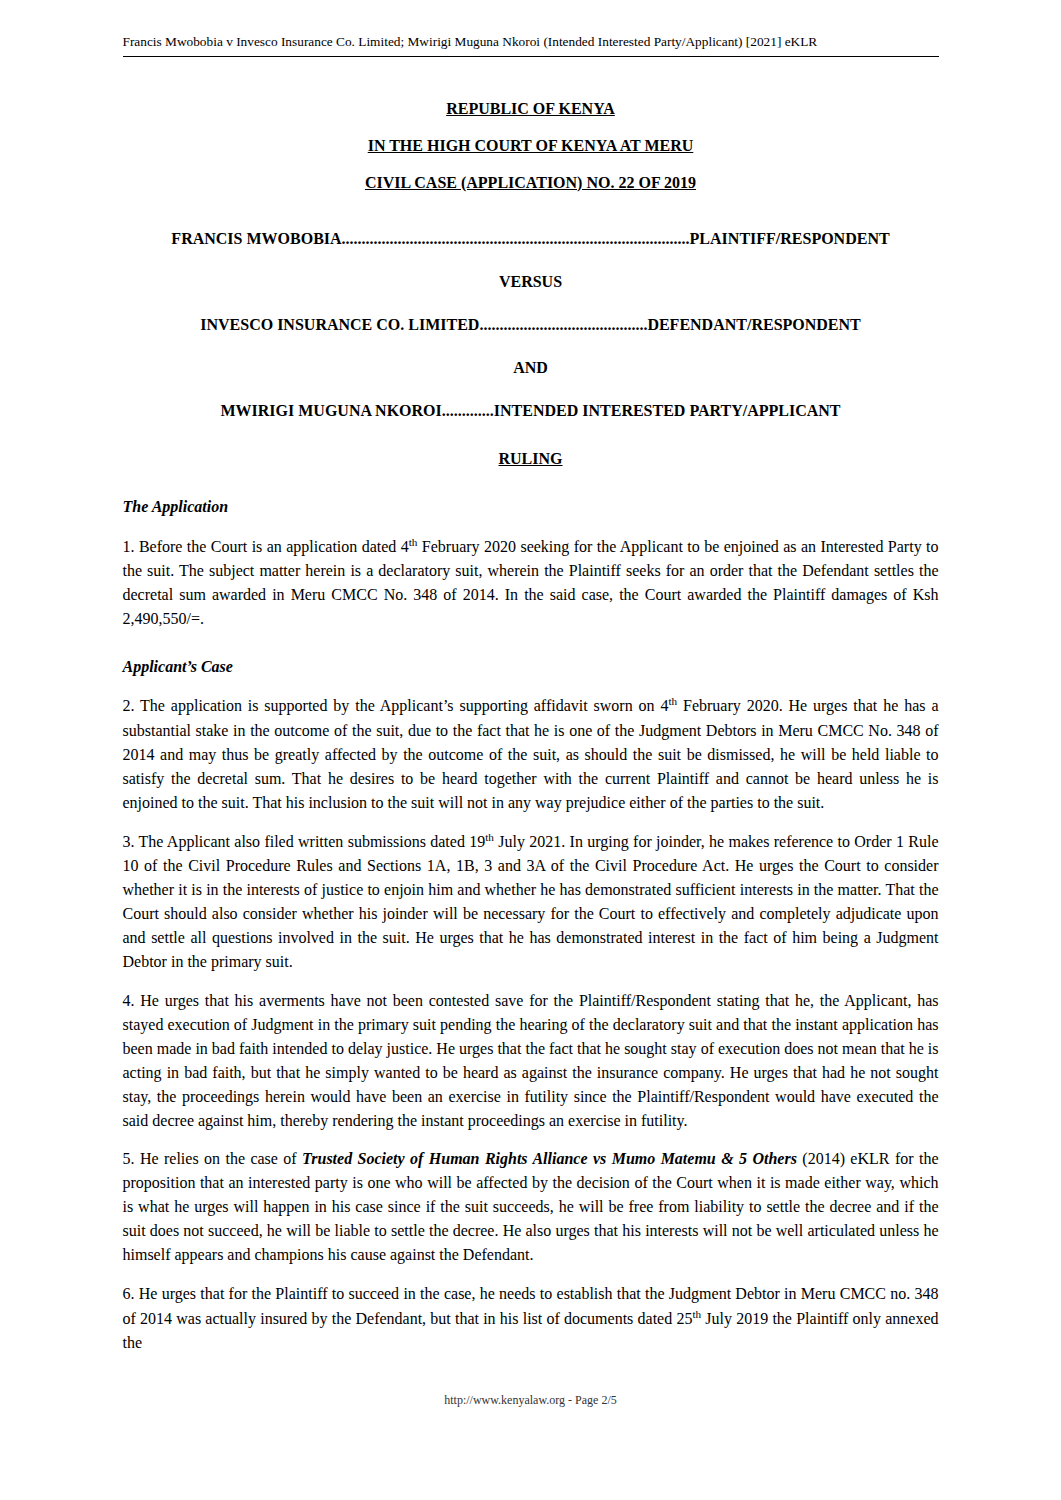Francis Mwobobia v Invesco Insurance Co. Limited; Mwirigi Muguna Nkoroi (Intended Interested Party/Applicant) [2021] eKLR
REPUBLIC OF KENYA
IN THE HIGH COURT OF KENYA AT MERU
CIVIL CASE (APPLICATION) NO. 22 OF 2019
FRANCIS MWOBOBIA.......................................................................................PLAINTIFF/RESPONDENT
VERSUS
INVESCO INSURANCE CO. LIMITED..........................................DEFENDANT/RESPONDENT
AND
MWIRIGI MUGUNA NKOROI.............INTENDED INTERESTED PARTY/APPLICANT
RULING
The Application
1. Before the Court is an application dated 4th February 2020 seeking for the Applicant to be enjoined as an Interested Party to the suit. The subject matter herein is a declaratory suit, wherein the Plaintiff seeks for an order that the Defendant settles the decretal sum awarded in Meru CMCC No. 348 of 2014. In the said case, the Court awarded the Plaintiff damages of Ksh 2,490,550/=.
Applicant’s Case
2. The application is supported by the Applicant’s supporting affidavit sworn on 4th February 2020. He urges that he has a substantial stake in the outcome of the suit, due to the fact that he is one of the Judgment Debtors in Meru CMCC No. 348 of 2014 and may thus be greatly affected by the outcome of the suit, as should the suit be dismissed, he will be held liable to satisfy the decretal sum. That he desires to be heard together with the current Plaintiff and cannot be heard unless he is enjoined to the suit. That his inclusion to the suit will not in any way prejudice either of the parties to the suit.
3. The Applicant also filed written submissions dated 19th July 2021. In urging for joinder, he makes reference to Order 1 Rule 10 of the Civil Procedure Rules and Sections 1A, 1B, 3 and 3A of the Civil Procedure Act. He urges the Court to consider whether it is in the interests of justice to enjoin him and whether he has demonstrated sufficient interests in the matter. That the Court should also consider whether his joinder will be necessary for the Court to effectively and completely adjudicate upon and settle all questions involved in the suit. He urges that he has demonstrated interest in the fact of him being a Judgment Debtor in the primary suit.
4. He urges that his averments have not been contested save for the Plaintiff/Respondent stating that he, the Applicant, has stayed execution of Judgment in the primary suit pending the hearing of the declaratory suit and that the instant application has been made in bad faith intended to delay justice. He urges that the fact that he sought stay of execution does not mean that he is acting in bad faith, but that he simply wanted to be heard as against the insurance company. He urges that had he not sought stay, the proceedings herein would have been an exercise in futility since the Plaintiff/Respondent would have executed the said decree against him, thereby rendering the instant proceedings an exercise in futility.
5. He relies on the case of Trusted Society of Human Rights Alliance vs Mumo Matemu & 5 Others (2014) eKLR for the proposition that an interested party is one who will be affected by the decision of the Court when it is made either way, which is what he urges will happen in his case since if the suit succeeds, he will be free from liability to settle the decree and if the suit does not succeed, he will be liable to settle the decree. He also urges that his interests will not be well articulated unless he himself appears and champions his cause against the Defendant.
6. He urges that for the Plaintiff to succeed in the case, he needs to establish that the Judgment Debtor in Meru CMCC no. 348 of 2014 was actually insured by the Defendant, but that in his list of documents dated 25th July 2019 the Plaintiff only annexed the
http://www.kenyalaw.org - Page 2/5